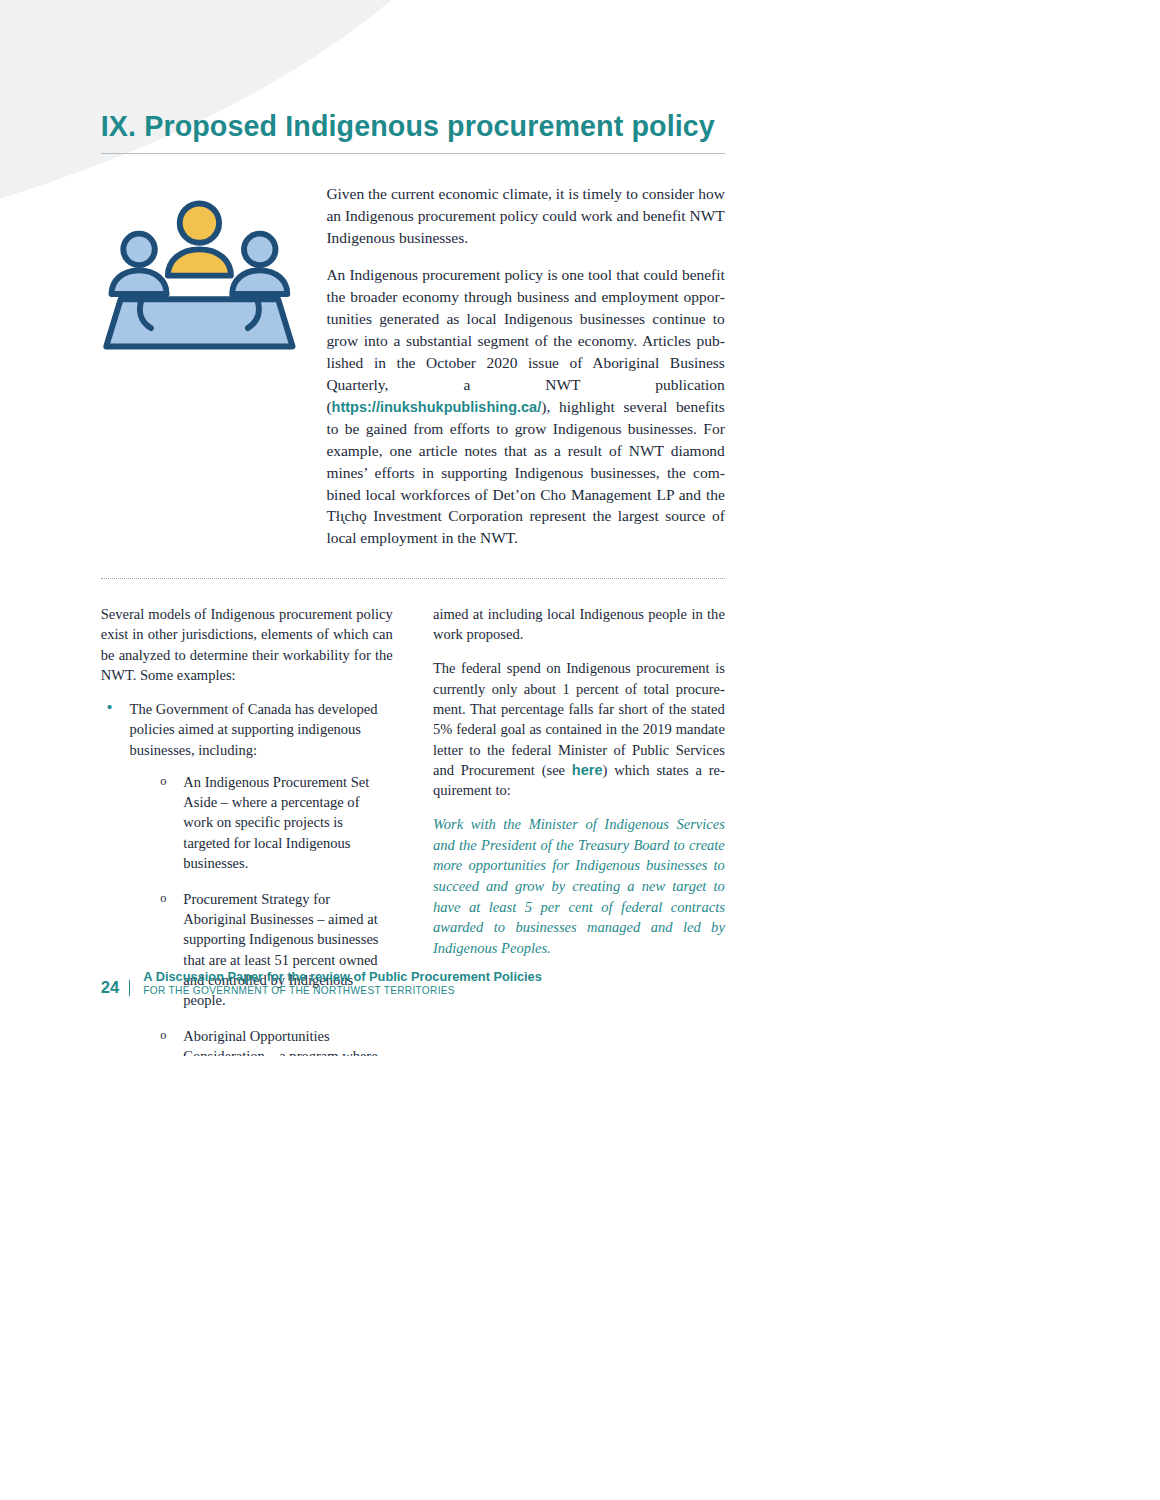IX. Proposed Indigenous procurement policy
Given the current economic climate, it is timely to consider how an Indigenous procurement policy could work and benefit NWT Indigenous businesses.
An Indigenous procurement policy is one tool that could benefit the broader economy through business and employment opportunities generated as local Indigenous businesses continue to grow into a substantial segment of the economy. Articles published in the October 2020 issue of Aboriginal Business Quarterly, a NWT publication (https://inukshukpublishing.ca/), highlight several benefits to be gained from efforts to grow Indigenous businesses. For example, one article notes that as a result of NWT diamond mines’ efforts in supporting Indigenous businesses, the combined local workforces of Det’on Cho Management LP and the Tłı̨chǫ Investment Corporation represent the largest source of local employment in the NWT.
Several models of Indigenous procurement policy exist in other jurisdictions, elements of which can be analyzed to determine their workability for the NWT. Some examples:
The Government of Canada has developed policies aimed at supporting indigenous businesses, including:
An Indigenous Procurement Set Aside – where a percentage of work on specific projects is targeted for local Indigenous businesses.
Procurement Strategy for Aboriginal Businesses – aimed at supporting Indigenous businesses that are at least 51 percent owned and controlled by Indigenous people.
Aboriginal Opportunities Consideration – a program where successful bidders for certain contracts must contain provisions
aimed at including local Indigenous people in the work proposed.
The federal spend on Indigenous procurement is currently only about 1 percent of total procurement. That percentage falls far short of the stated 5% federal goal as contained in the 2019 mandate letter to the federal Minister of Public Services and Procurement (see here) which states a requirement to:
Work with the Minister of Indigenous Services and the President of the Treasury Board to create more opportunities for Indigenous businesses to succeed and grow by creating a new target to have at least 5 per cent of federal contracts awarded to businesses managed and led by Indigenous Peoples.
24
A Discussion Paper for the review of Public Procurement Policies For the Government of the Northwest Territories